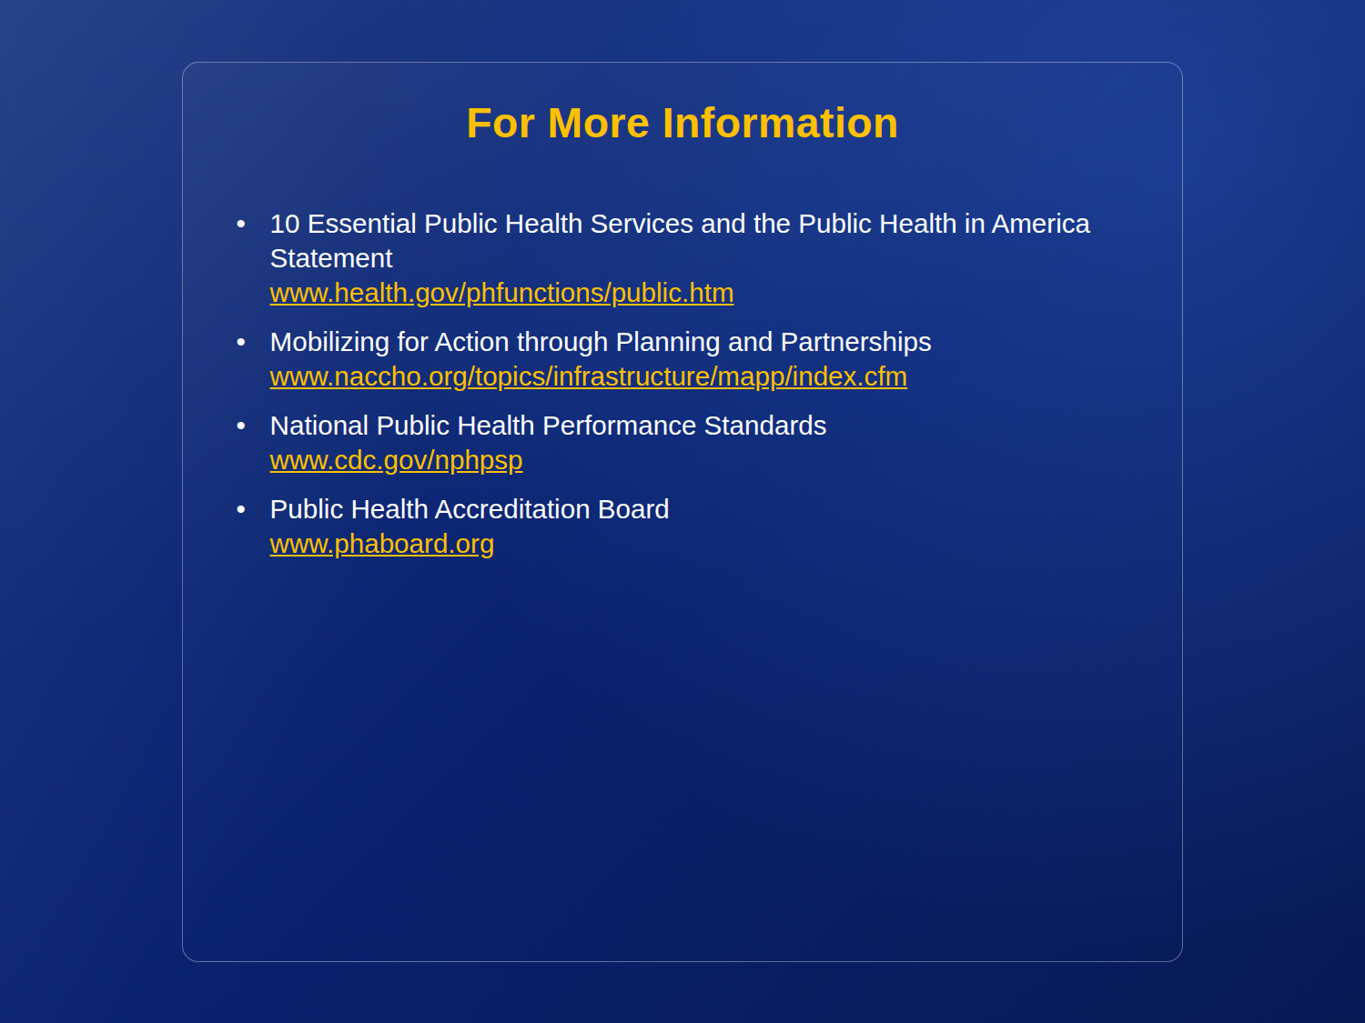For More Information
10 Essential Public Health Services and the Public Health in America Statement www.health.gov/phfunctions/public.htm
Mobilizing for Action through Planning and Partnerships www.naccho.org/topics/infrastructure/mapp/index.cfm
National Public Health Performance Standards www.cdc.gov/nphpsp
Public Health Accreditation Board www.phaboard.org